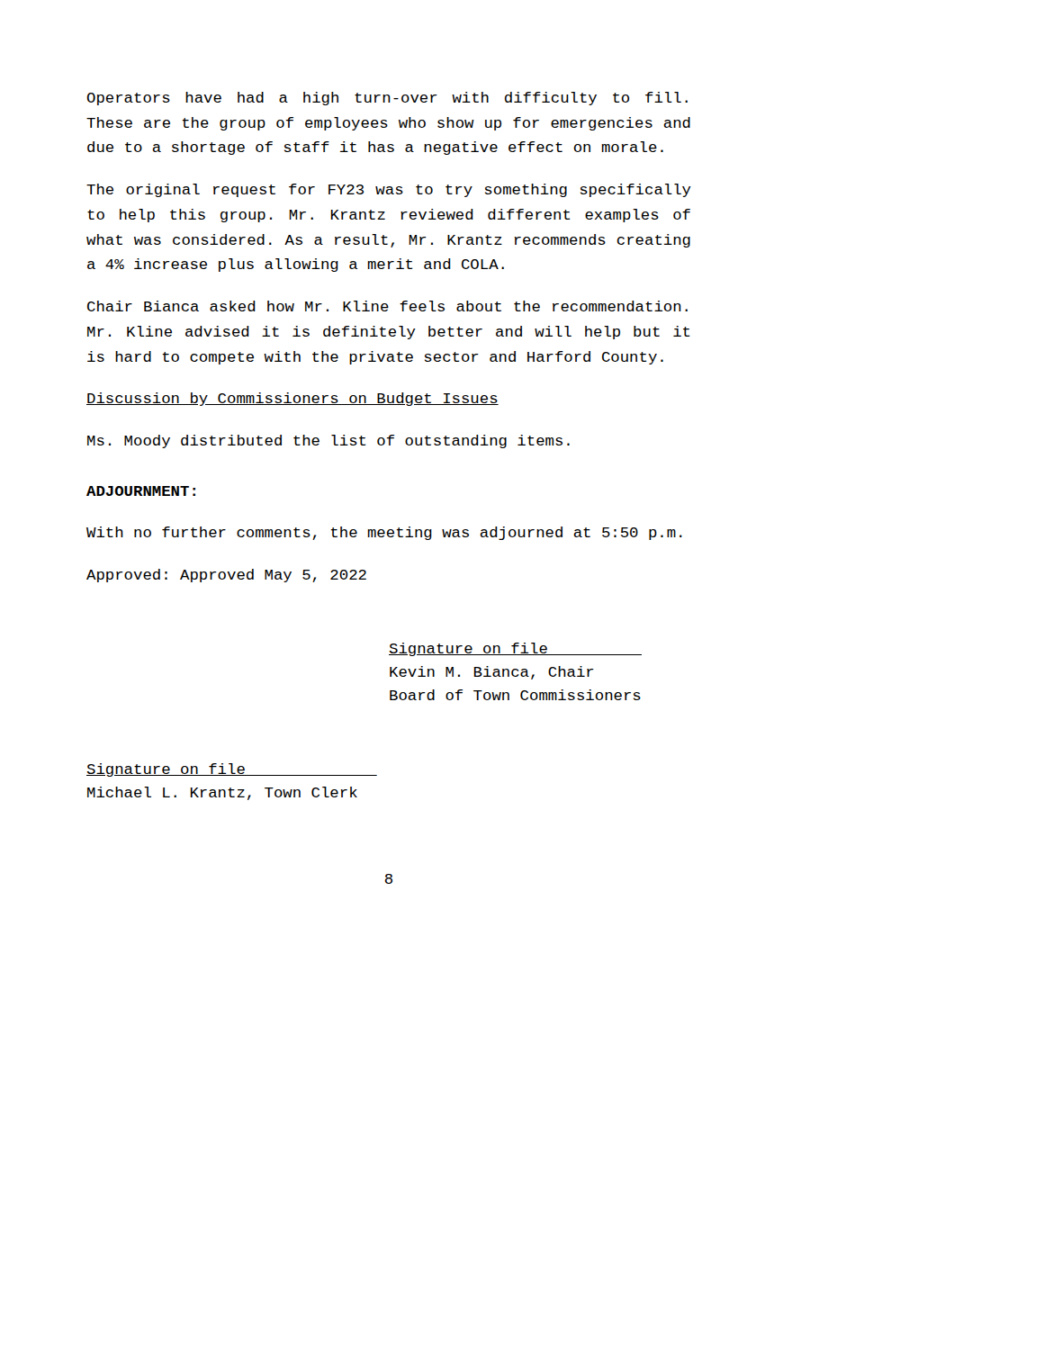Operators have had a high turn-over with difficulty to fill. These are the group of employees who show up for emergencies and due to a shortage of staff it has a negative effect on morale.
The original request for FY23 was to try something specifically to help this group. Mr. Krantz reviewed different examples of what was considered. As a result, Mr. Krantz recommends creating a 4% increase plus allowing a merit and COLA.
Chair Bianca asked how Mr. Kline feels about the recommendation. Mr. Kline advised it is definitely better and will help but it is hard to compete with the private sector and Harford County.
Discussion by Commissioners on Budget Issues
Ms. Moody distributed the list of outstanding items.
Adjournment:
With no further comments, the meeting was adjourned at 5:50 p.m.
Approved: Approved May 5, 2022
Signature on file__________
Kevin M. Bianca, Chair
Board of Town Commissioners
Signature on file______________
Michael L. Krantz, Town Clerk
8